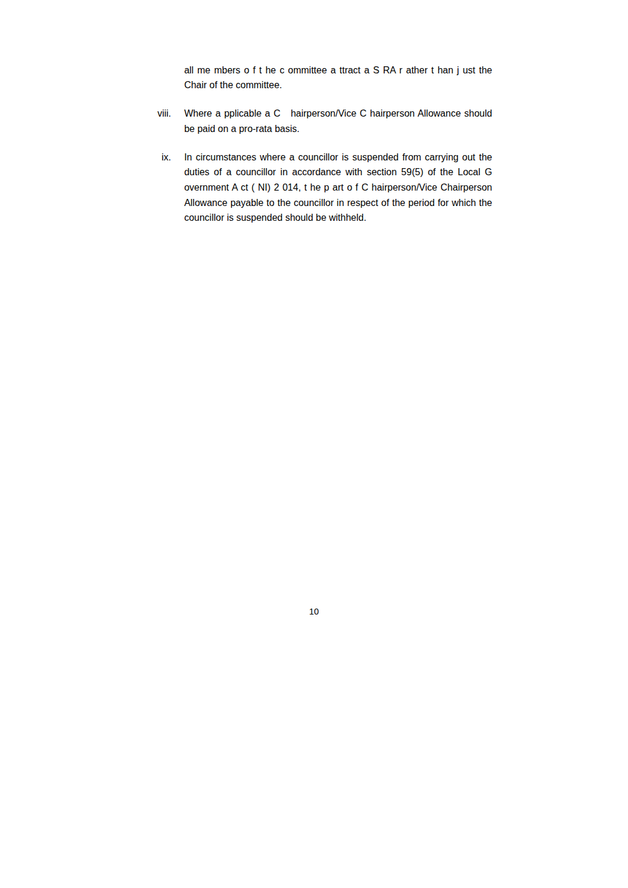all me mbers o f t he c ommittee a ttract a S RA r ather t han j ust the Chair of the committee.
viii. Where a pplicable a C hairperson/Vice C hairperson Allowance should be paid on a pro-rata basis.
ix. In circumstances where a councillor is suspended from carrying out the duties of a councillor in accordance with section 59(5) of the Local G overnment A ct ( NI) 2 014, t he p art o f C hairperson/Vice Chairperson Allowance payable to the councillor in respect of the period for which the councillor is suspended should be withheld.
10